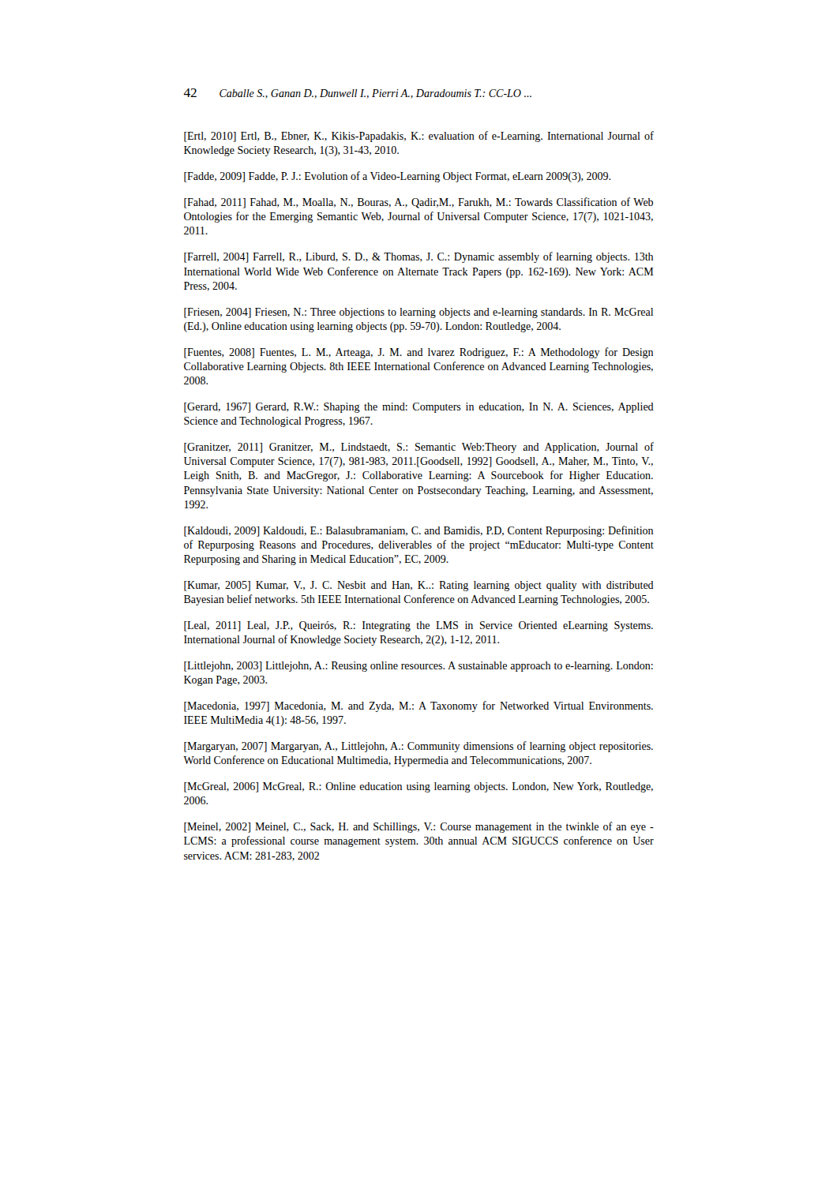42 Caballe S., Ganan D., Dunwell I., Pierri A., Daradoumis T.: CC-LO ...
[Ertl, 2010] Ertl, B., Ebner, K., Kikis-Papadakis, K.: evaluation of e-Learning. International Journal of Knowledge Society Research, 1(3), 31-43, 2010.
[Fadde, 2009] Fadde, P. J.: Evolution of a Video-Learning Object Format, eLearn 2009(3), 2009.
[Fahad, 2011] Fahad, M., Moalla, N., Bouras, A., Qadir,M., Farukh, M.: Towards Classification of Web Ontologies for the Emerging Semantic Web, Journal of Universal Computer Science, 17(7), 1021-1043, 2011.
[Farrell, 2004] Farrell, R., Liburd, S. D., & Thomas, J. C.: Dynamic assembly of learning objects. 13th International World Wide Web Conference on Alternate Track Papers (pp. 162-169). New York: ACM Press, 2004.
[Friesen, 2004] Friesen, N.: Three objections to learning objects and e-learning standards. In R. McGreal (Ed.), Online education using learning objects (pp. 59-70). London: Routledge, 2004.
[Fuentes, 2008] Fuentes, L. M., Arteaga, J. M. and lvarez Rodriguez, F.: A Methodology for Design Collaborative Learning Objects. 8th IEEE International Conference on Advanced Learning Technologies, 2008.
[Gerard, 1967] Gerard, R.W.: Shaping the mind: Computers in education, In N. A. Sciences, Applied Science and Technological Progress, 1967.
[Granitzer, 2011] Granitzer, M., Lindstaedt, S.: Semantic Web:Theory and Application, Journal of Universal Computer Science, 17(7), 981-983, 2011.[Goodsell, 1992] Goodsell, A., Maher, M., Tinto, V., Leigh Snith, B. and MacGregor, J.: Collaborative Learning: A Sourcebook for Higher Education. Pennsylvania State University: National Center on Postsecondary Teaching, Learning, and Assessment, 1992.
[Kaldoudi, 2009] Kaldoudi, E.: Balasubramaniam, C. and Bamidis, P.D, Content Repurposing: Definition of Repurposing Reasons and Procedures, deliverables of the project “mEducator: Multi-type Content Repurposing and Sharing in Medical Education”, EC, 2009.
[Kumar, 2005] Kumar, V., J. C. Nesbit and Han, K..: Rating learning object quality with distributed Bayesian belief networks. 5th IEEE International Conference on Advanced Learning Technologies, 2005.
[Leal, 2011] Leal, J.P., Queirós, R.: Integrating the LMS in Service Oriented eLearning Systems. International Journal of Knowledge Society Research, 2(2), 1-12, 2011.
[Littlejohn, 2003] Littlejohn, A.: Reusing online resources. A sustainable approach to e-learning. London: Kogan Page, 2003.
[Macedonia, 1997] Macedonia, M. and Zyda, M.: A Taxonomy for Networked Virtual Environments. IEEE MultiMedia 4(1): 48-56, 1997.
[Margaryan, 2007] Margaryan, A., Littlejohn, A.: Community dimensions of learning object repositories. World Conference on Educational Multimedia, Hypermedia and Telecommunications, 2007.
[McGreal, 2006] McGreal, R.: Online education using learning objects. London, New York, Routledge, 2006.
[Meinel, 2002] Meinel, C., Sack, H. and Schillings, V.: Course management in the twinkle of an eye - LCMS: a professional course management system. 30th annual ACM SIGUCCS conference on User services. ACM: 281-283, 2002